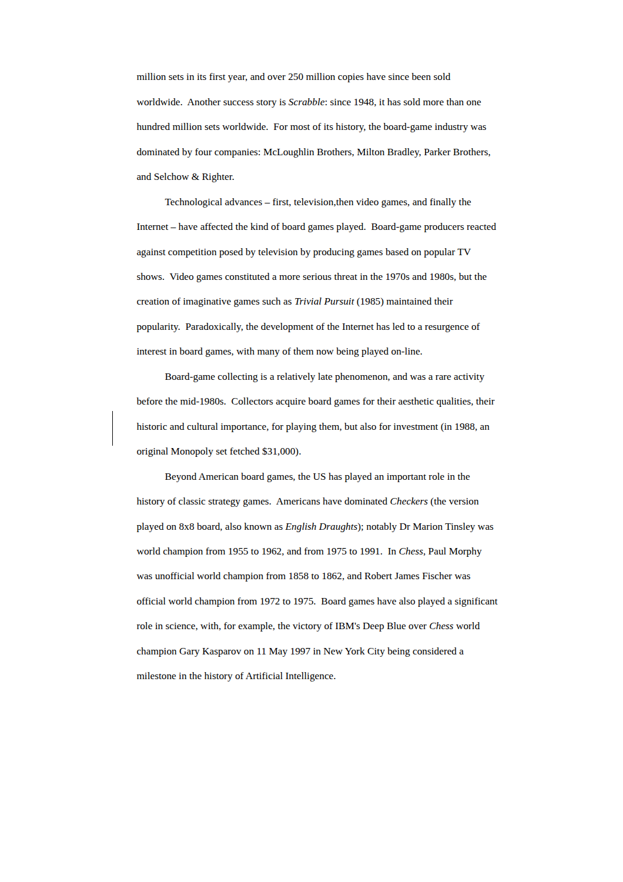million sets in its first year, and over 250 million copies have since been sold worldwide. Another success story is Scrabble: since 1948, it has sold more than one hundred million sets worldwide. For most of its history, the board-game industry was dominated by four companies: McLoughlin Brothers, Milton Bradley, Parker Brothers, and Selchow & Righter.
Technological advances – first, television,then video games, and finally the Internet – have affected the kind of board games played. Board-game producers reacted against competition posed by television by producing games based on popular TV shows. Video games constituted a more serious threat in the 1970s and 1980s, but the creation of imaginative games such as Trivial Pursuit (1985) maintained their popularity. Paradoxically, the development of the Internet has led to a resurgence of interest in board games, with many of them now being played on-line.
Board-game collecting is a relatively late phenomenon, and was a rare activity before the mid-1980s. Collectors acquire board games for their aesthetic qualities, their historic and cultural importance, for playing them, but also for investment (in 1988, an original Monopoly set fetched $31,000).
Beyond American board games, the US has played an important role in the history of classic strategy games. Americans have dominated Checkers (the version played on 8x8 board, also known as English Draughts); notably Dr Marion Tinsley was world champion from 1955 to 1962, and from 1975 to 1991. In Chess, Paul Morphy was unofficial world champion from 1858 to 1862, and Robert James Fischer was official world champion from 1972 to 1975. Board games have also played a significant role in science, with, for example, the victory of IBM's Deep Blue over Chess world champion Gary Kasparov on 11 May 1997 in New York City being considered a milestone in the history of Artificial Intelligence.